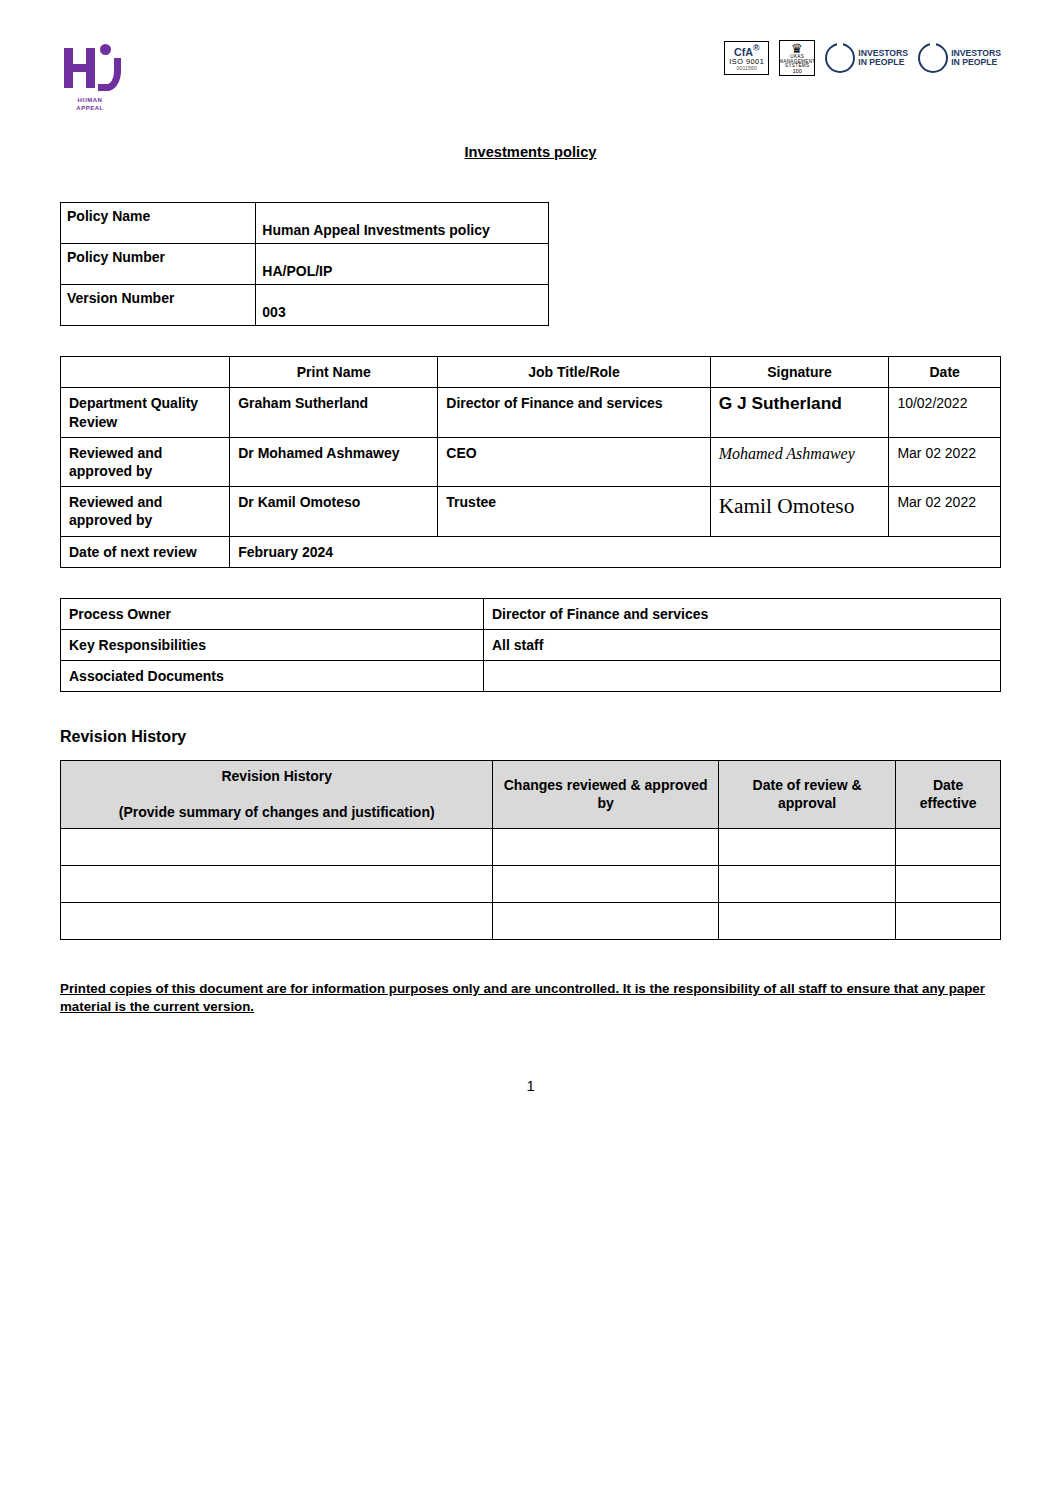HUMAN
APPEAL
CfA®
ISO 9001
0011560
♛
UKAS
MANAGEMENT
SYSTEMS
100
INVESTORS
IN PEOPLE
INVESTORS
IN PEOPLE
Investments policy
| Policy Name | Human Appeal Investments policy |
| Policy Number | HA/POL/IP |
| Version Number | 003 |
| | Print Name | Job Title/Role | Signature | Date |
| --- | --- | --- | --- | --- |
| Department Quality Review | Graham Sutherland | Director of Finance and services | G J Sutherland | 10/02/2022 |
| Reviewed and approved by | Dr Mohamed Ashmawey | CEO | Mohamed Ashmawey | Mar 02 2022 |
| Reviewed and approved by | Dr Kamil Omoteso | Trustee | Kamil Omoteso | Mar 02 2022 |
| Date of next review | February 2024 |
| Process Owner | Director of Finance and services |
| Key Responsibilities | All staff |
| Associated Documents | |
Revision History
| Revision History (Provide summary of changes and justification) | Changes reviewed & approved by | Date of review & approval | Date effective |
| --- | --- | --- | --- |
Printed copies of this document are for information purposes only and are uncontrolled. It is the responsibility of all staff to ensure that any paper material is the current version.
1